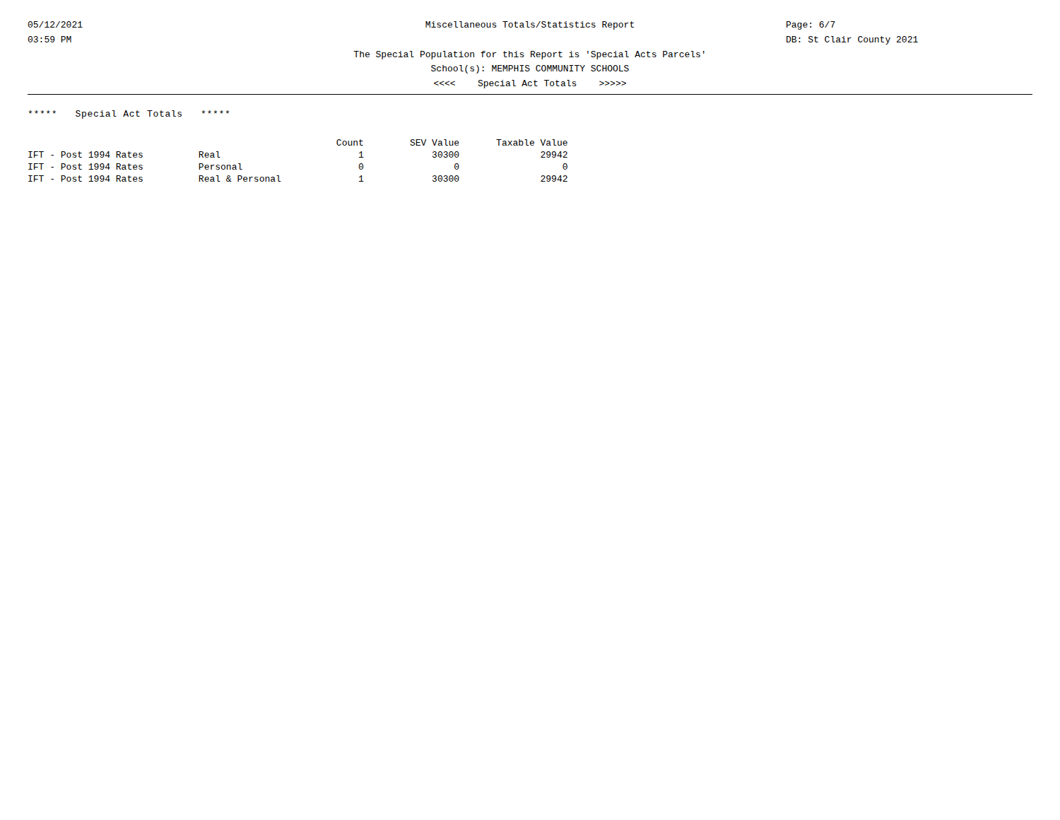05/12/2021
03:59 PM
Miscellaneous Totals/Statistics Report
The Special Population for this Report is 'Special Acts Parcels'
School(s): MEMPHIS COMMUNITY SCHOOLS
<<<< Special Act Totals >>>>>
Page: 6/7
DB: St Clair County 2021
***** Special Act Totals *****
| | | Count | SEV Value | Taxable Value |
| --- | --- | --- | --- | --- |
| IFT - Post 1994 Rates | Real | 1 | 30300 | 29942 |
| IFT - Post 1994 Rates | Personal | 0 | 0 | 0 |
| IFT - Post 1994 Rates | Real & Personal | 1 | 30300 | 29942 |